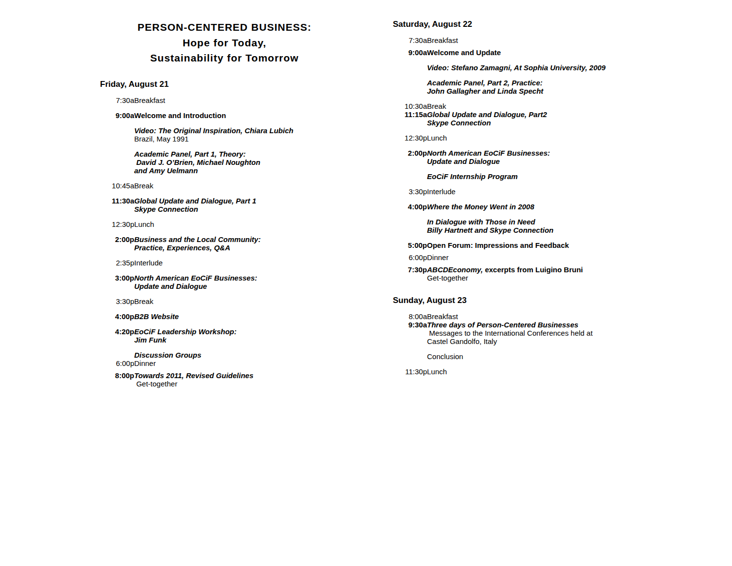PERSON-CENTERED BUSINESS: Hope for Today, Sustainability for Tomorrow
Friday, August 21
| 7:30a | Breakfast |
| 9:00a | Welcome and Introduction |
| | Video: The Original Inspiration, Chiara Lubich Brazil, May 1991 |
| | Academic Panel, Part 1, Theory: David J. O’Brien, Michael Noughton and Amy Uelmann |
| 10:45a | Break |
| 11:30a | Global Update and Dialogue, Part 1 Skype Connection |
| 12:30p | Lunch |
| 2:00p | Business and the Local Community: Practice, Experiences, Q&A |
| 2:35p | Interlude |
| 3:00p | North American EoCiF Businesses: Update and Dialogue |
| 3:30p | Break |
| 4:00p | B2B Website |
| 4:20p | EoCiF Leadership Workshop: Jim Funk |
| | Discussion Groups |
| 6:00p | Dinner |
| 8:00p | Towards 2011, Revised Guidelines Get-together |
Saturday, August 22
| 7:30a | Breakfast |
| 9:00a | Welcome and Update |
| | Video: Stefano Zamagni, At Sophia University, 2009 |
| | Academic Panel, Part 2, Practice: John Gallagher and Linda Specht |
| 10:30a | Break |
| 11:15a | Global Update and Dialogue, Part2 Skype Connection |
| 12:30p | Lunch |
| 2:00p | North American EoCiF Businesses: Update and Dialogue |
| | EoCiF Internship Program |
| 3:30p | Interlude |
| 4:00p | Where the Money Went in 2008 |
| | In Dialogue with Those in Need Billy Hartnett and Skype Connection |
| 5:00p | Open Forum: Impressions and Feedback |
| 6:00p | Dinner |
| 7:30p | ABCDEconomy, excerpts from Luigino Bruni Get-together |
Sunday, August 23
| 8:00a | Breakfast |
| 9:30a | Three days of Person-Centered Businesses Messages to the International Conferences held at Castel Gandolfo, Italy |
| | Conclusion |
| 11:30p | Lunch |